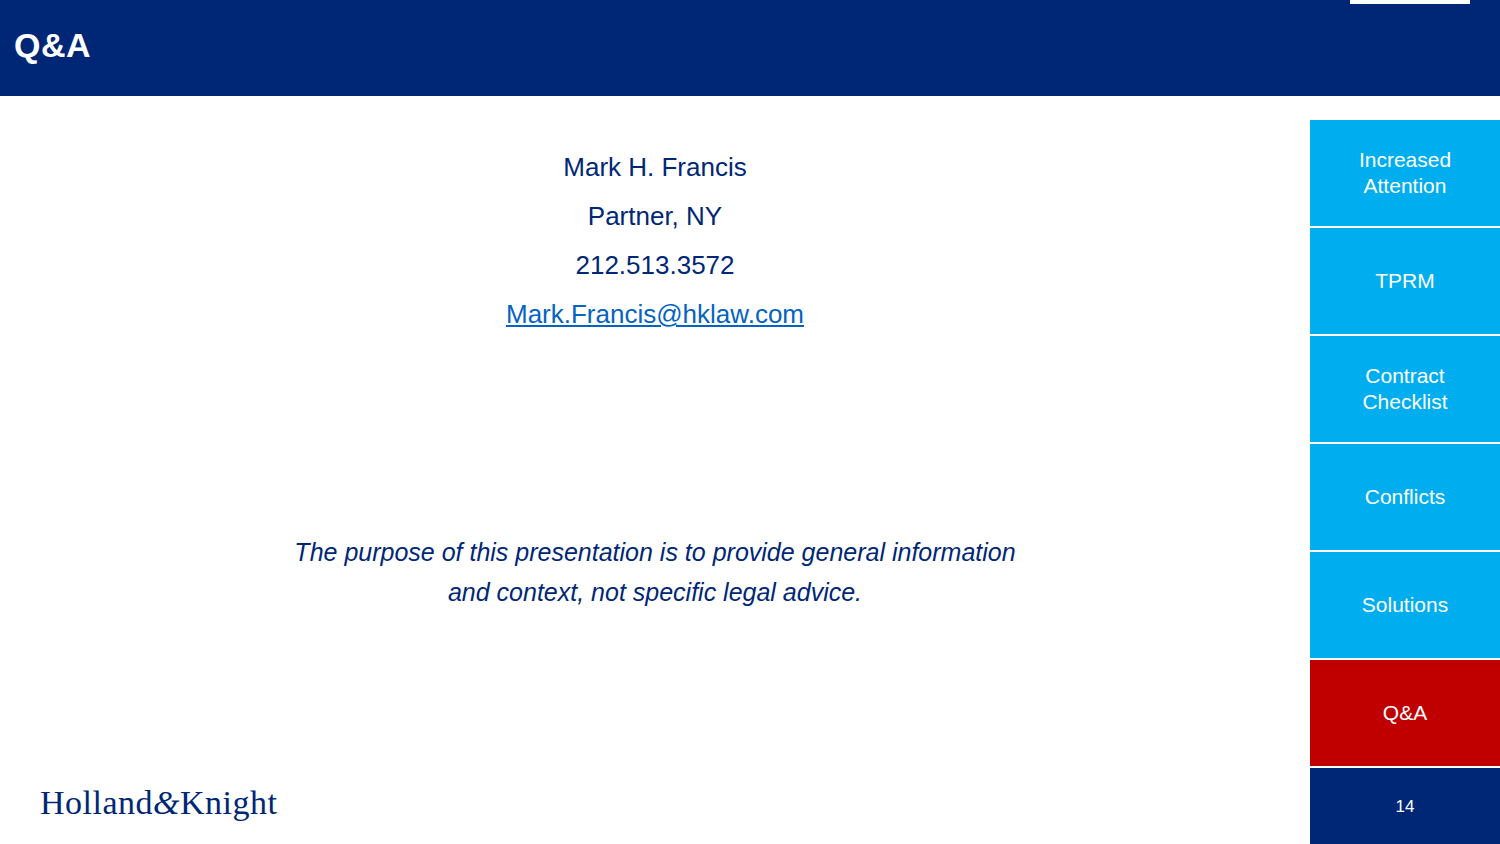Q&A
Increased
Attention
TPRM
Contract
Checklist
Conflicts
Solutions
Q&A
14
Mark H. Francis
Partner, NY
212.513.3572
Mark.Francis@hklaw.com
The purpose of this presentation is to provide general information
and context, not specific legal advice.
Holland&Knight